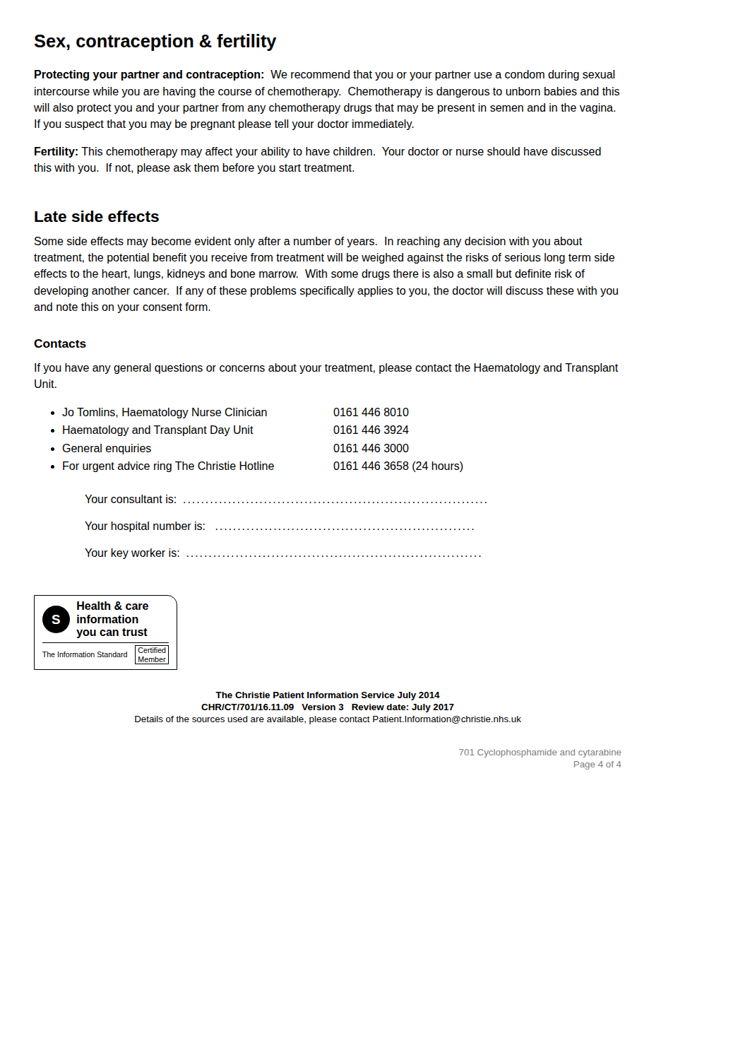Sex, contraception & fertility
Protecting your partner and contraception: We recommend that you or your partner use a condom during sexual intercourse while you are having the course of chemotherapy. Chemotherapy is dangerous to unborn babies and this will also protect you and your partner from any chemotherapy drugs that may be present in semen and in the vagina. If you suspect that you may be pregnant please tell your doctor immediately.
Fertility: This chemotherapy may affect your ability to have children. Your doctor or nurse should have discussed this with you. If not, please ask them before you start treatment.
Late side effects
Some side effects may become evident only after a number of years. In reaching any decision with you about treatment, the potential benefit you receive from treatment will be weighed against the risks of serious long term side effects to the heart, lungs, kidneys and bone marrow. With some drugs there is also a small but definite risk of developing another cancer. If any of these problems specifically applies to you, the doctor will discuss these with you and note this on your consent form.
Contacts
If you have any general questions or concerns about your treatment, please contact the Haematology and Transplant Unit.
Jo Tomlins, Haematology Nurse Clinician0161 446 8010
Haematology and Transplant Day Unit0161 446 3924
General enquiries0161 446 3000
For urgent advice ring The Christie Hotline0161 446 3658 (24 hours)
Your consultant is: ....................................................................
Your hospital number is: ..........................................................
Your key worker is: ..................................................................
S
Health & care
information
you can trust
The Information Standard Certified
Member
The Christie Patient Information Service July 2014
CHR/CT/701/16.11.09 Version 3 Review date: July 2017
Details of the sources used are available, please contact Patient.Information@christie.nhs.uk
701 Cyclophosphamide and cytarabine
Page 4 of 4